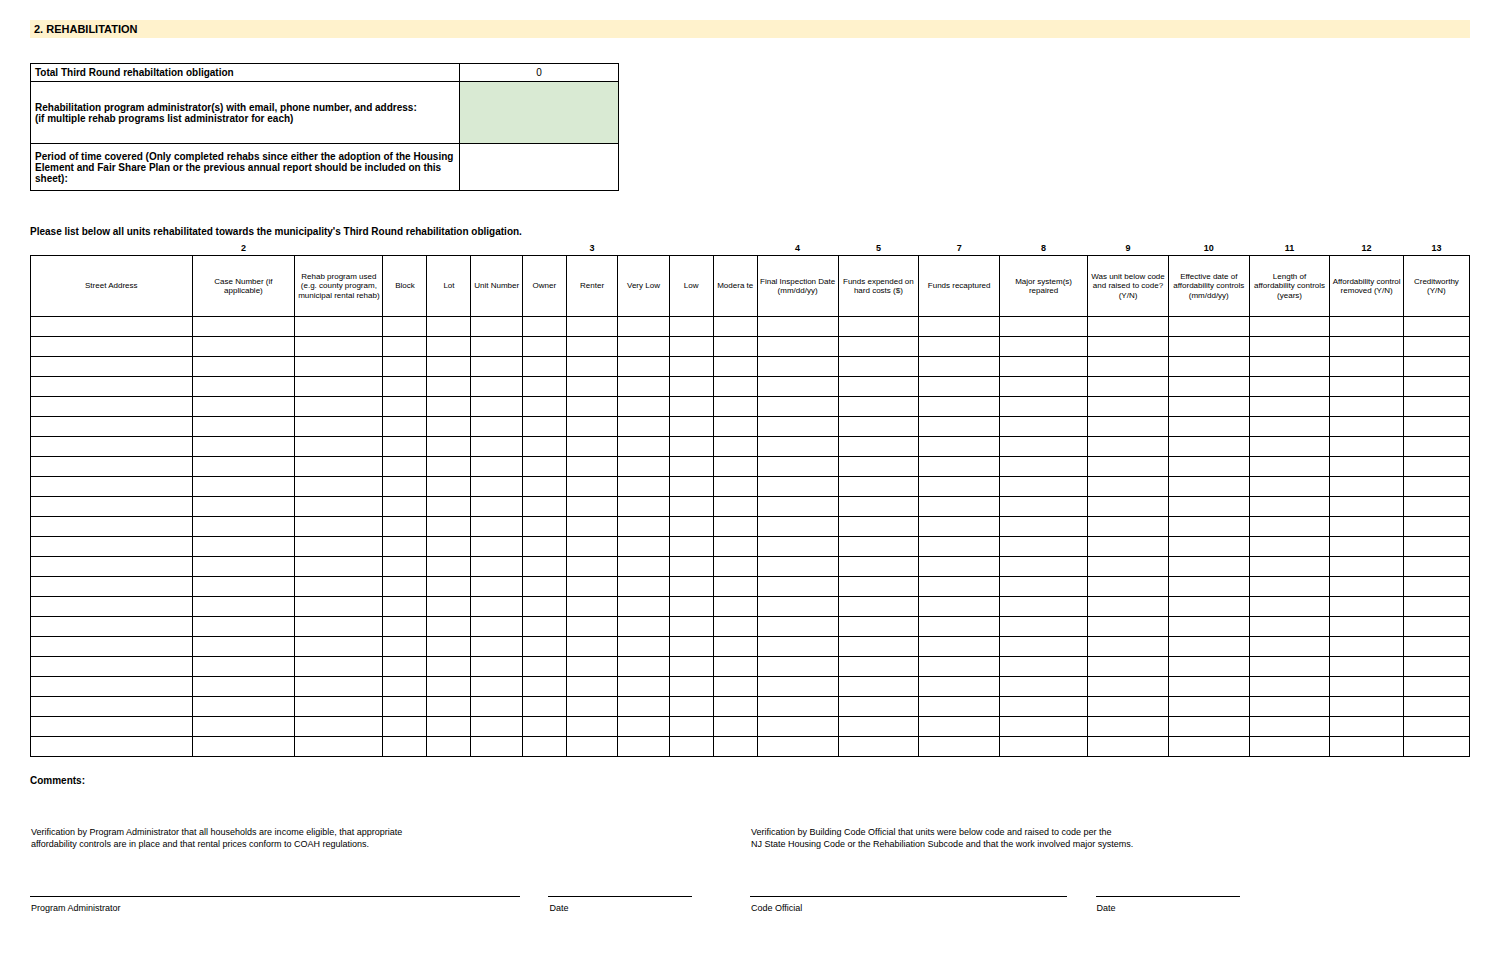2. REHABILITATION
| Total Third Round rehabiltation obligation | 0 |
| Rehabilitation program administrator(s) with email, phone number, and address: (if multiple rehab programs list administrator for each) | |
| Period of time covered (Only completed rehabs since either the adoption of the Housing Element and Fair Share Plan or the previous annual report should be included on this sheet): | |
Please list below all units rehabilitated towards the municipality's Third Round rehabilitation obligation.
| | 2 | | | | 3 | | 4 | 5 | 7 | 8 | 9 | 10 | 11 | 12 | 13 |
| Street Address | Case Number (if applicable) | Rehab program used (e.g. county program, municipal rental rehab) | Block | Lot | Unit Number | Owner | Renter | Very Low | Low | Modera te | Final Inspection Date (mm/dd/yy) | Funds expended on hard costs ($) | Funds recaptured | Major system(s) repaired | Was unit below code and raised to code? (Y/N) | Effective date of affordability controls (mm/dd/yy) | Length of affordability controls (years) | Affordability control removed (Y/N) | Creditworthy (Y/N) |
Comments:
| Verification by Program Administrator that all households are income eligible, that appropriate affordability controls are in place and that rental prices conform to COAH regulations. | Verification by Building Code Official that units were below code and raised to code per the NJ State Housing Code or the Rehabiliation Subcode and that the work involved major systems. |
| Program Administrator | | Date | | Code Official | | Date | |